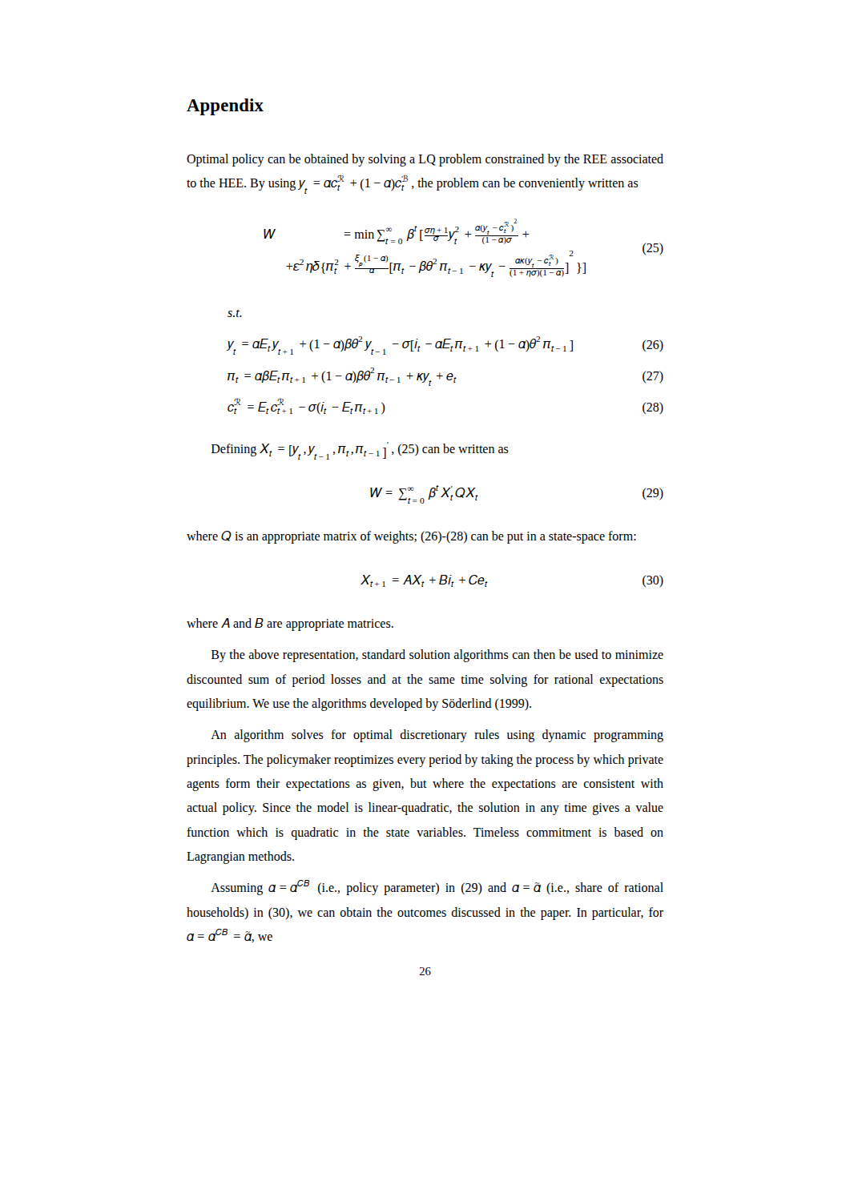Appendix
Optimal policy can be obtained by solving a LQ problem constrained by the REE associated to the HEE. By using yt=αctℛ+(1−α)ctℬ, the problem can be conveniently written as
W = min ∑t=0∞ βt [ ση+1σ yt2 + α(yt−ctℛ)2 (1−α)σ + + ε2ηδ { πt2 + ξp(1−α) α [ πt − βθ2πt−1 − κyt − ακ(yt−ctℛ) (1+ησ)(1−α) ] 2 } ]
(25)
s.t.
yt= αEtyt+1 +(1−α)βθ2yt−1 −σ [ it−αEtπt+1 +(1−α)θ2πt−1 ]
(26)
πt= αβEtπt+1 +(1−α)βθ2πt−1 +κyt +et
(27)
ctℛ= Etct+1ℛ −σ(it−Etπt+1)
(28)
Defining Xt=[yt,yt−1,πt,πt−1]′, (25) can be written as
W= ∑t=0∞ βt Xt′ QXt
(29)
where Q is an appropriate matrix of weights; (26)-(28) can be put in a state-space form:
Xt+1= AXt+Bit+Cet
(30)
where A and B are appropriate matrices.
By the above representation, standard solution algorithms can then be used to minimize discounted sum of period losses and at the same time solving for rational expectations equilibrium. We use the algorithms developed by Söderlind (1999).
An algorithm solves for optimal discretionary rules using dynamic programming principles. The policymaker reoptimizes every period by taking the process by which private agents form their expectations as given, but where the expectations are consistent with actual policy. Since the model is linear-quadratic, the solution in any time gives a value function which is quadratic in the state variables. Timeless commitment is based on Lagrangian methods.
Assuming α=αCB (i.e., policy parameter) in (29) and α=α~ (i.e., share of rational households) in (30), we can obtain the outcomes discussed in the paper. In particular, for α=αCB=α~, we
26